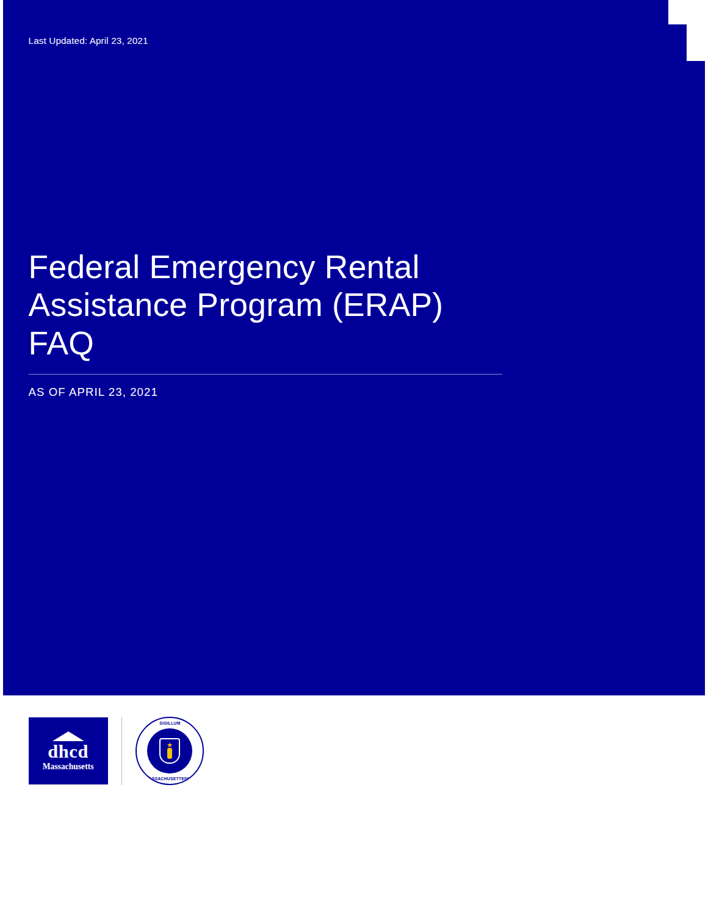Last Updated: April 23, 2021
Federal Emergency Rental Assistance Program (ERAP) FAQ
AS OF APRIL 23, 2021
dhcd
Massachusetts
SIGILLUM MASSACHUSETTENSIS
★